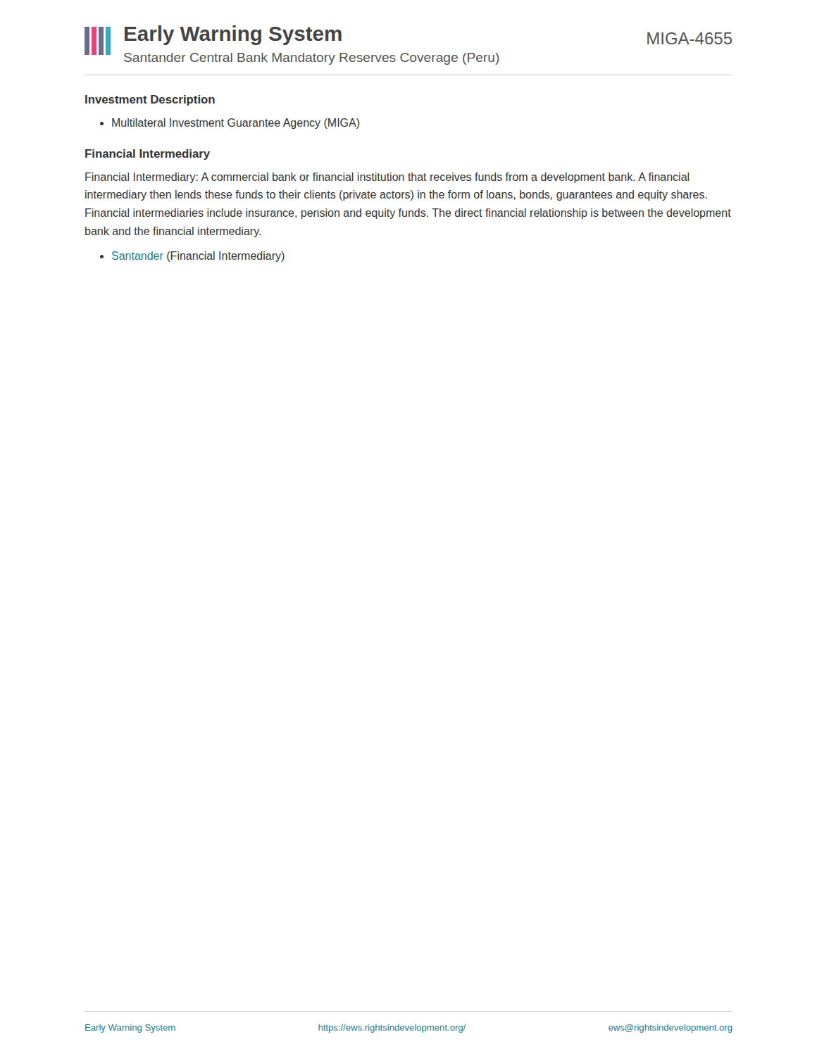Early Warning System
Santander Central Bank Mandatory Reserves Coverage (Peru)
MIGA-4655
Investment Description
Multilateral Investment Guarantee Agency (MIGA)
Financial Intermediary
Financial Intermediary: A commercial bank or financial institution that receives funds from a development bank. A financial intermediary then lends these funds to their clients (private actors) in the form of loans, bonds, guarantees and equity shares. Financial intermediaries include insurance, pension and equity funds. The direct financial relationship is between the development bank and the financial intermediary.
Santander (Financial Intermediary)
Early Warning System
https://ews.rightsindevelopment.org/
ews@rightsindevelopment.org